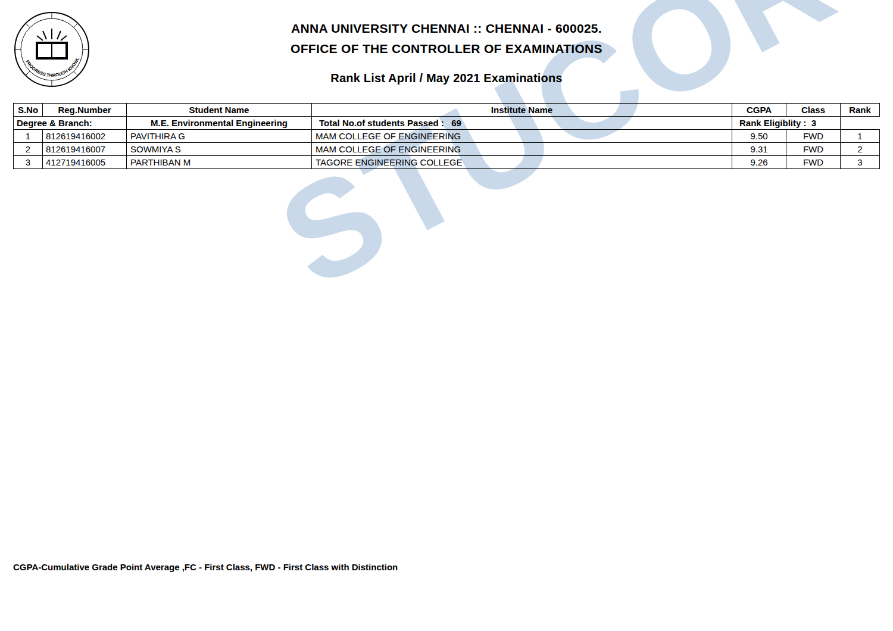STUCOR
PROGRESS THROUGH KNOWLEDGE
ANNA UNIVERSITY CHENNAI :: CHENNAI - 600025.
OFFICE OF THE CONTROLLER OF EXAMINATIONS
Rank List April / May 2021 Examinations
| Degree & Branch: | M.E. Environmental Engineering | Total No.of students Passed : 69 | Rank Eligiblity : 3 |
| S.No | Reg.Number | Student Name | Institute Name | CGPA | Class | Rank |
| 1 | 812619416002 | PAVITHIRA G | MAM COLLEGE OF ENGINEERING | 9.50 | FWD | 1 |
| 2 | 812619416007 | SOWMIYA S | MAM COLLEGE OF ENGINEERING | 9.31 | FWD | 2 |
| 3 | 412719416005 | PARTHIBAN M | TAGORE ENGINEERING COLLEGE | 9.26 | FWD | 3 |
CGPA-Cumulative Grade Point Average ,FC - First Class, FWD - First Class with Distinction